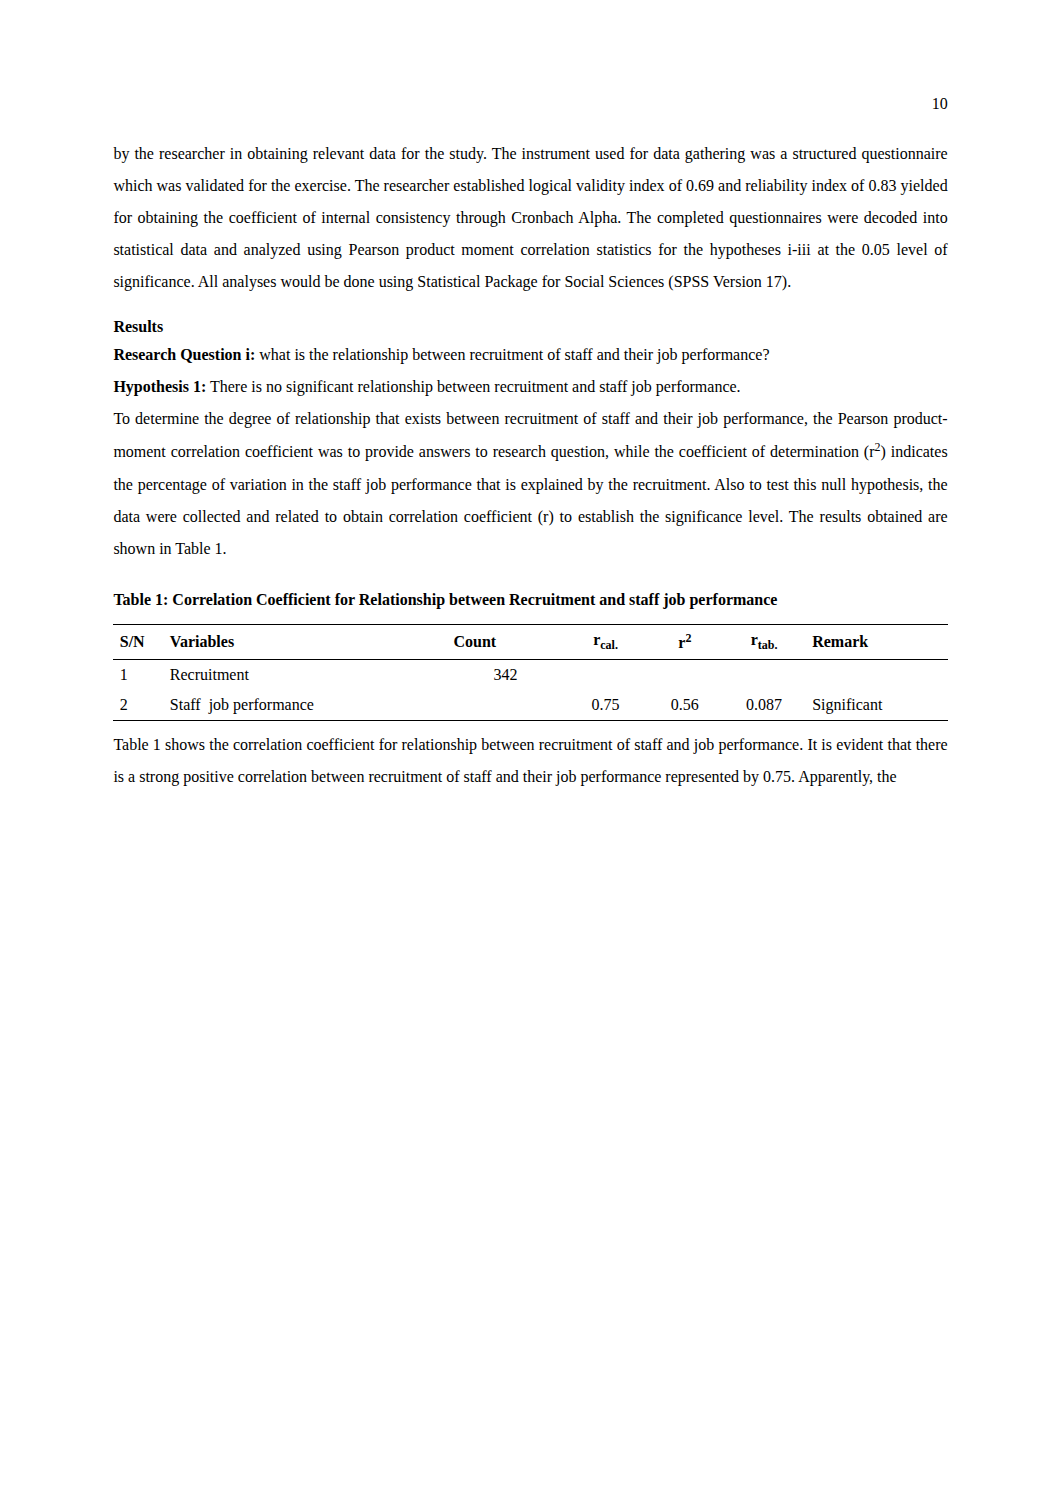10
by the researcher in obtaining relevant data for the study. The instrument used for data gathering was a structured questionnaire which was validated for the exercise. The researcher established logical validity index of 0.69 and reliability index of 0.83 yielded for obtaining the coefficient of internal consistency through Cronbach Alpha. The completed questionnaires were decoded into statistical data and analyzed using Pearson product moment correlation statistics for the hypotheses i-iii at the 0.05 level of significance. All analyses would be done using Statistical Package for Social Sciences (SPSS Version 17).
Results
Research Question i: what is the relationship between recruitment of staff and their job performance?
Hypothesis 1: There is no significant relationship between recruitment and staff job performance.
To determine the degree of relationship that exists between recruitment of staff and their job performance, the Pearson product-moment correlation coefficient was to provide answers to research question, while the coefficient of determination (r2) indicates the percentage of variation in the staff job performance that is explained by the recruitment. Also to test this null hypothesis, the data were collected and related to obtain correlation coefficient (r) to establish the significance level. The results obtained are shown in Table 1.
Table 1: Correlation Coefficient for Relationship between Recruitment and staff job performance
| S/N | Variables | Count | r cal. | r 2 | r tab. | Remark |
| --- | --- | --- | --- | --- | --- | --- |
| 1 | Recruitment | 342 | | | | |
| 2 | Staff job performance | | 0.75 | 0.56 | 0.087 | Significant |
Table 1 shows the correlation coefficient for relationship between recruitment of staff and job performance. It is evident that there is a strong positive correlation between recruitment of staff and their job performance represented by 0.75. Apparently, the